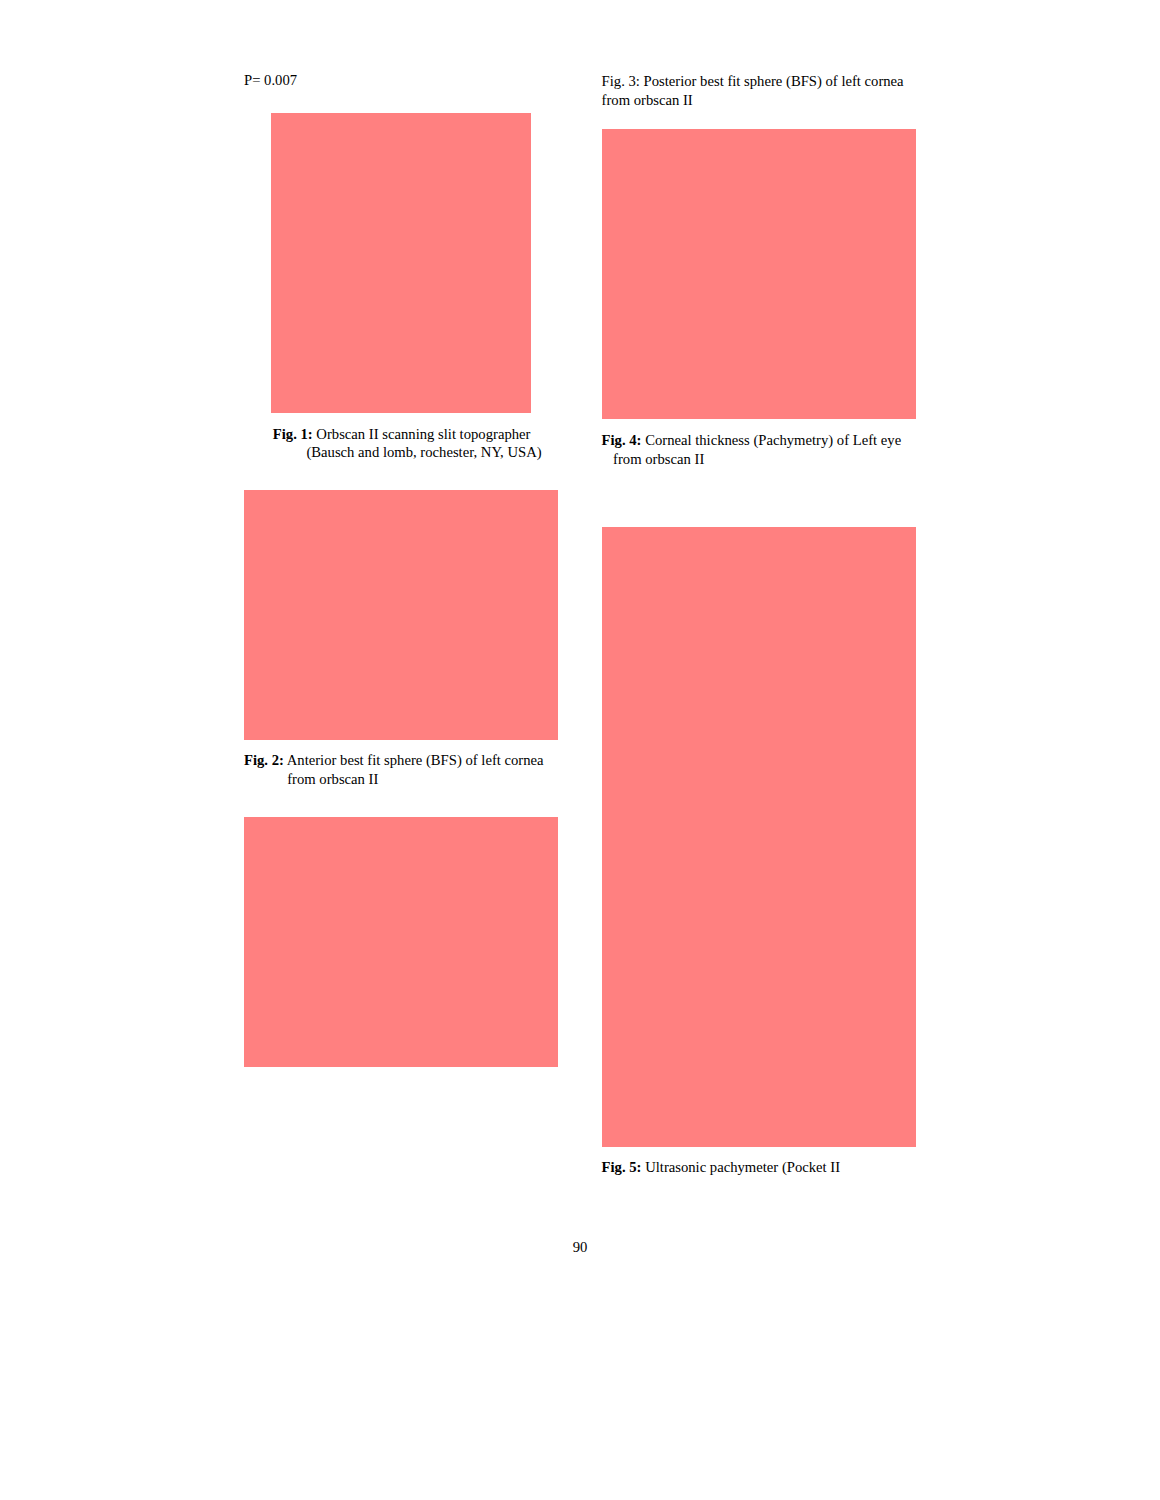P= 0.007
Fig. 1: Orbscan II scanning slit topographer (Bausch and lomb, rochester, NY, USA)
Fig. 2: Anterior best fit sphere (BFS) of left cornea from orbscan II
Fig. 3: Posterior best fit sphere (BFS) of left cornea from orbscan II
Fig. 4: Corneal thickness (Pachymetry) of Left eye from orbscan II
Fig. 5: Ultrasonic pachymeter (Pocket II
90